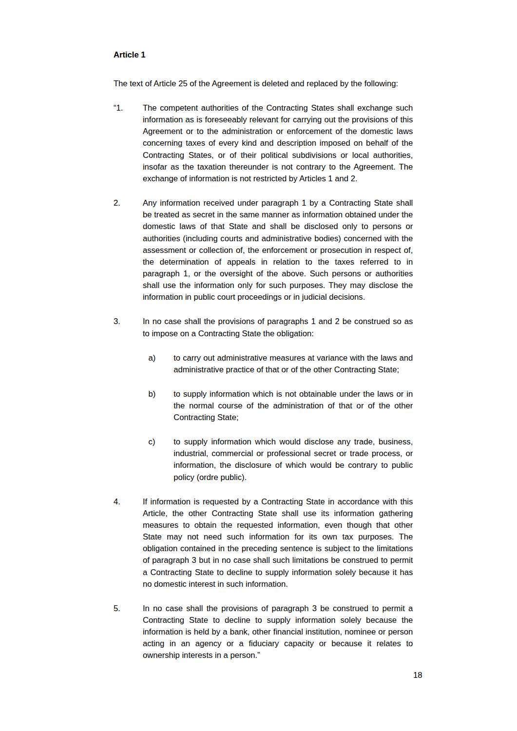Article 1
The text of Article 25 of the Agreement is deleted and replaced by the following:
“1. The competent authorities of the Contracting States shall exchange such information as is foreseeably relevant for carrying out the provisions of this Agreement or to the administration or enforcement of the domestic laws concerning taxes of every kind and description imposed on behalf of the Contracting States, or of their political subdivisions or local authorities, insofar as the taxation thereunder is not contrary to the Agreement. The exchange of information is not restricted by Articles 1 and 2.
2. Any information received under paragraph 1 by a Contracting State shall be treated as secret in the same manner as information obtained under the domestic laws of that State and shall be disclosed only to persons or authorities (including courts and administrative bodies) concerned with the assessment or collection of, the enforcement or prosecution in respect of, the determination of appeals in relation to the taxes referred to in paragraph 1, or the oversight of the above. Such persons or authorities shall use the information only for such purposes. They may disclose the information in public court proceedings or in judicial decisions.
3. In no case shall the provisions of paragraphs 1 and 2 be construed so as to impose on a Contracting State the obligation:
a) to carry out administrative measures at variance with the laws and administrative practice of that or of the other Contracting State;
b) to supply information which is not obtainable under the laws or in the normal course of the administration of that or of the other Contracting State;
c) to supply information which would disclose any trade, business, industrial, commercial or professional secret or trade process, or information, the disclosure of which would be contrary to public policy (ordre public).
4. If information is requested by a Contracting State in accordance with this Article, the other Contracting State shall use its information gathering measures to obtain the requested information, even though that other State may not need such information for its own tax purposes. The obligation contained in the preceding sentence is subject to the limitations of paragraph 3 but in no case shall such limitations be construed to permit a Contracting State to decline to supply information solely because it has no domestic interest in such information.
5. In no case shall the provisions of paragraph 3 be construed to permit a Contracting State to decline to supply information solely because the information is held by a bank, other financial institution, nominee or person acting in an agency or a fiduciary capacity or because it relates to ownership interests in a person.”
18